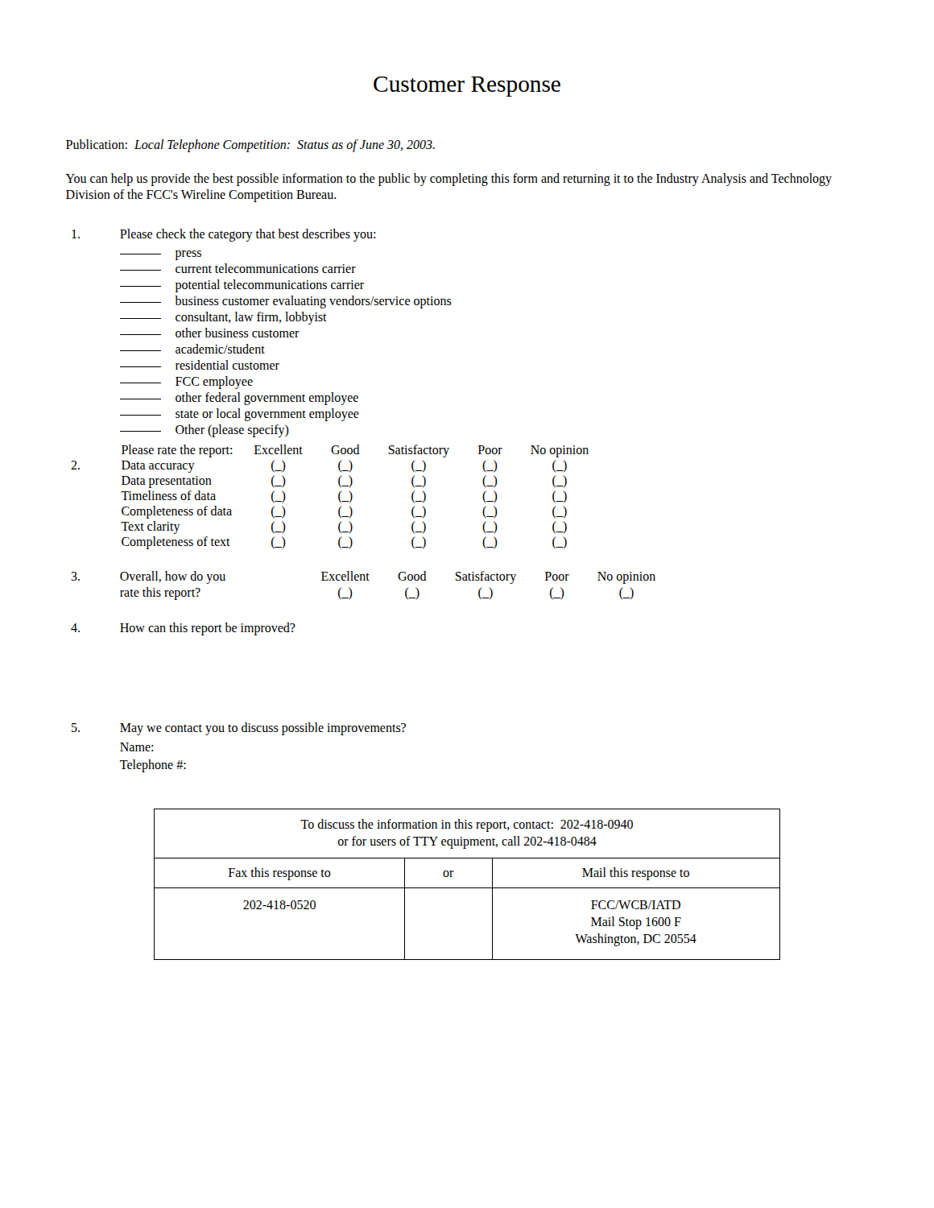Customer Response
Publication: Local Telephone Competition: Status as of June 30, 2003.
You can help us provide the best possible information to the public by completing this form and returning it to the Industry Analysis and Technology Division of the FCC's Wireline Competition Bureau.
1.
Please check the category that best describes you:
press
current telecommunications carrier
potential telecommunications carrier
business customer evaluating vendors/service options
consultant, law firm, lobbyist
other business customer
academic/student
residential customer
FCC employee
other federal government employee
state or local government employee
Other (please specify)
2.
| Please rate the report: | Excellent | Good | Satisfactory | Poor | No opinion |
| --- | --- | --- | --- | --- | --- |
| Data accuracy | (_) | (_) | (_) | (_) | (_) |
| Data presentation | (_) | (_) | (_) | (_) | (_) |
| Timeliness of data | (_) | (_) | (_) | (_) | (_) |
| Completeness of data | (_) | (_) | (_) | (_) | (_) |
| Text clarity | (_) | (_) | (_) | (_) | (_) |
| Completeness of text | (_) | (_) | (_) | (_) | (_) |
3.
Overall, how do you
rate this report?
| Excellent | Good | Satisfactory | Poor | No opinion |
| --- | --- | --- | --- | --- |
| (_) | (_) | (_) | (_) | (_) |
4.
How can this report be improved?
5.
May we contact you to discuss possible improvements?
Name:
Telephone #:
| To discuss the information in this report, contact: 202-418-0940 or for users of TTY equipment, call 202-418-0484 |
| Fax this response to | or | Mail this response to |
| 202-418-0520 | | FCC/WCB/IATD Mail Stop 1600 F Washington, DC 20554 |